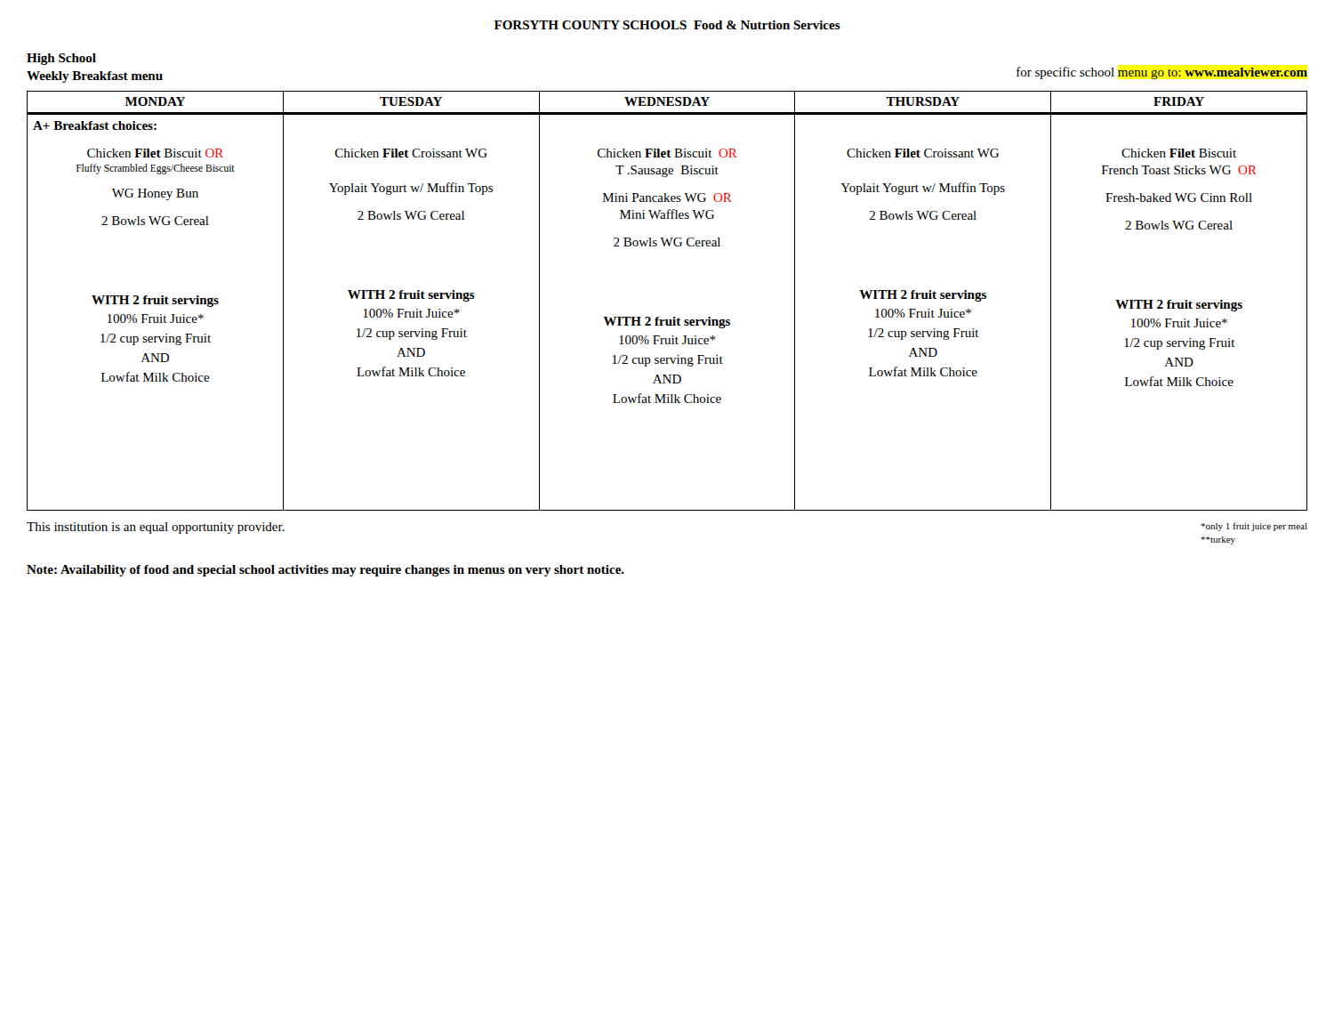FORSYTH COUNTY SCHOOLS Food & Nutrtion Services
High School
Weekly Breakfast menu
for specific school menu go to: www.mealviewer.com
| MONDAY | TUESDAY | WEDNESDAY | THURSDAY | FRIDAY |
| --- | --- | --- | --- | --- |
| A+ Breakfast choices: Chicken Filet Biscuit OR Fluffy Scrambled Eggs/Cheese Biscuit WG Honey Bun 2 Bowls WG Cereal WITH 2 fruit servings 100% Fruit Juice* 1/2 cup serving Fruit AND Lowfat Milk Choice | Chicken Filet Croissant WG Yoplait Yogurt w/ Muffin Tops 2 Bowls WG Cereal WITH 2 fruit servings 100% Fruit Juice* 1/2 cup serving Fruit AND Lowfat Milk Choice | Chicken Filet Biscuit OR T .Sausage Biscuit Mini Pancakes WG OR Mini Waffles WG 2 Bowls WG Cereal WITH 2 fruit servings 100% Fruit Juice* 1/2 cup serving Fruit AND Lowfat Milk Choice | Chicken Filet Croissant WG Yoplait Yogurt w/ Muffin Tops 2 Bowls WG Cereal WITH 2 fruit servings 100% Fruit Juice* 1/2 cup serving Fruit AND Lowfat Milk Choice | Chicken Filet Biscuit French Toast Sticks WG OR Fresh-baked WG Cinn Roll 2 Bowls WG Cereal WITH 2 fruit servings 100% Fruit Juice* 1/2 cup serving Fruit AND Lowfat Milk Choice |
This institution is an equal opportunity provider.
*only 1 fruit juice per meal
**turkey
Note: Availability of food and special school activities may require changes in menus on very short notice.